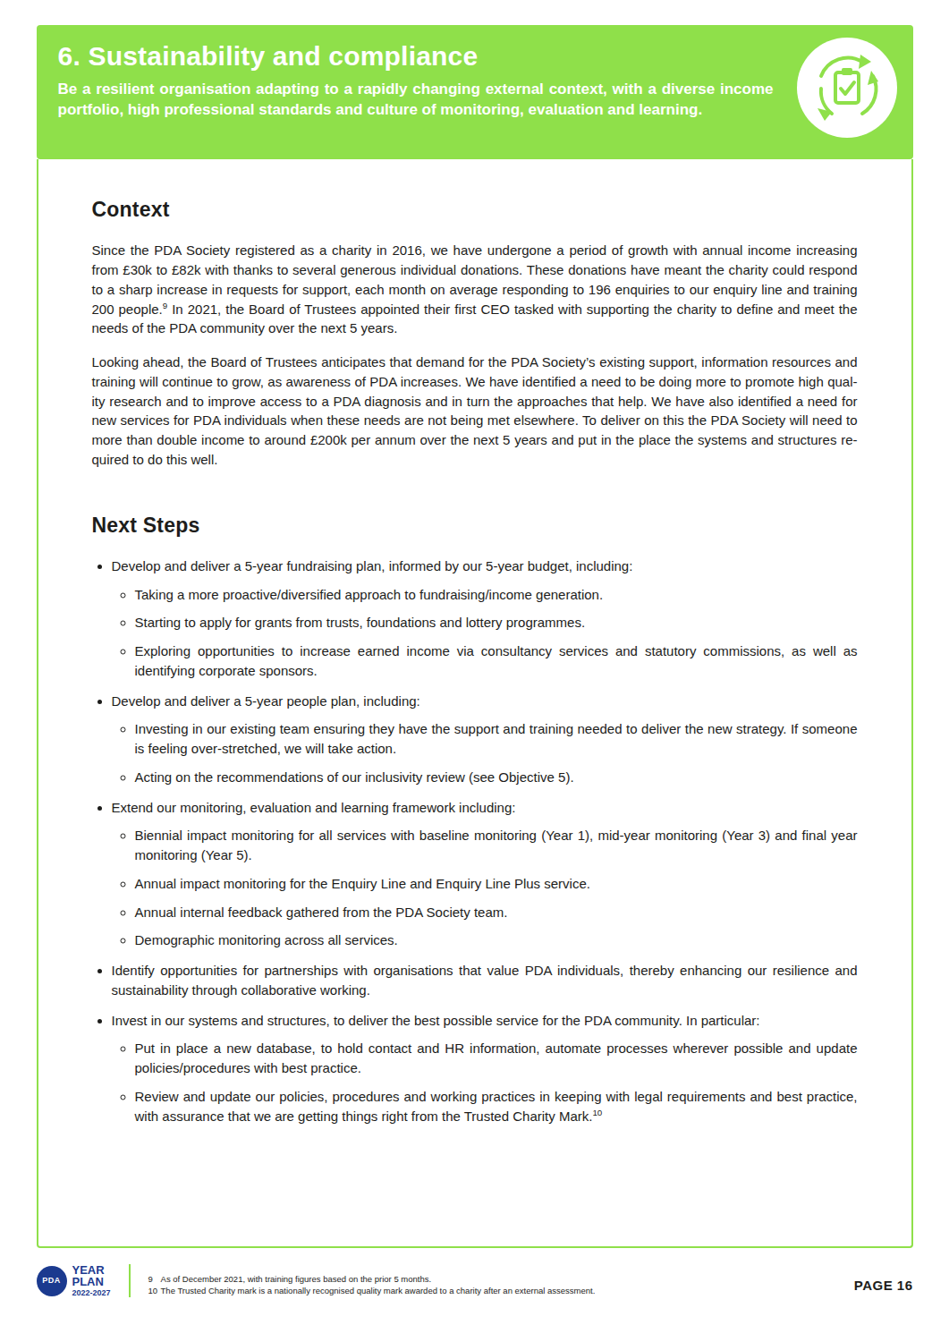6. Sustainability and compliance
Be a resilient organisation adapting to a rapidly changing external context, with a diverse income portfolio, high professional standards and culture of monitoring, evaluation and learning.
Context
Since the PDA Society registered as a charity in 2016, we have undergone a period of growth with annual income increasing from £30k to £82k with thanks to several generous individual donations. These donations have meant the charity could respond to a sharp increase in requests for support, each month on average responding to 196 enquiries to our enquiry line and training 200 people.9 In 2021, the Board of Trustees appointed their first CEO tasked with supporting the charity to define and meet the needs of the PDA community over the next 5 years.
Looking ahead, the Board of Trustees anticipates that demand for the PDA Society’s existing support, information resources and training will continue to grow, as awareness of PDA increases. We have identified a need to be doing more to promote high quality research and to improve access to a PDA diagnosis and in turn the approaches that help. We have also identified a need for new services for PDA individuals when these needs are not being met elsewhere. To deliver on this the PDA Society will need to more than double income to around £200k per annum over the next 5 years and put in the place the systems and structures required to do this well.
Next Steps
Develop and deliver a 5-year fundraising plan, informed by our 5-year budget, including:
Taking a more proactive/diversified approach to fundraising/income generation.
Starting to apply for grants from trusts, foundations and lottery programmes.
Exploring opportunities to increase earned income via consultancy services and statutory commissions, as well as identifying corporate sponsors.
Develop and deliver a 5-year people plan, including:
Investing in our existing team ensuring they have the support and training needed to deliver the new strategy. If someone is feeling over-stretched, we will take action.
Acting on the recommendations of our inclusivity review (see Objective 5).
Extend our monitoring, evaluation and learning framework including:
Biennial impact monitoring for all services with baseline monitoring (Year 1), mid-year monitoring (Year 3) and final year monitoring (Year 5).
Annual impact monitoring for the Enquiry Line and Enquiry Line Plus service.
Annual internal feedback gathered from the PDA Society team.
Demographic monitoring across all services.
Identify opportunities for partnerships with organisations that value PDA individuals, thereby enhancing our resilience and sustainability through collaborative working.
Invest in our systems and structures, to deliver the best possible service for the PDA community. In particular:
Put in place a new database, to hold contact and HR information, automate processes wherever possible and update policies/procedures with best practice.
Review and update our policies, procedures and working practices in keeping with legal requirements and best practice, with assurance that we are getting things right from the Trusted Charity Mark.10
PDA
YEAR PLAN 2022-2027
9 As of December 2021, with training figures based on the prior 5 months.
10 The Trusted Charity mark is a nationally recognised quality mark awarded to a charity after an external assessment.
PAGE 16